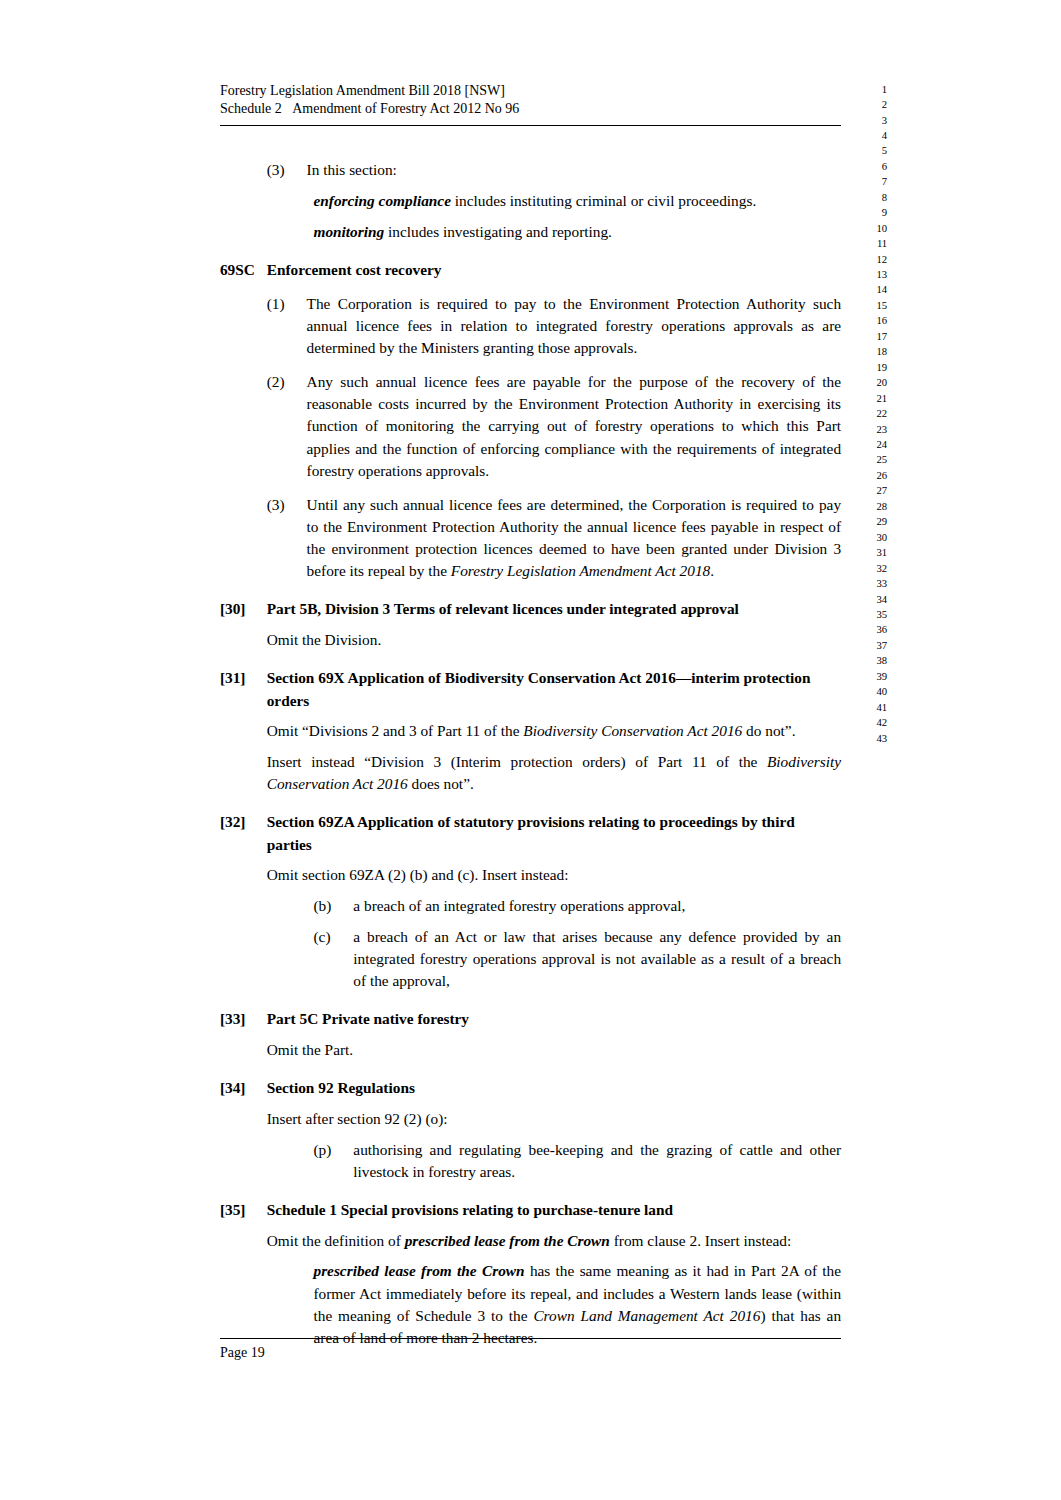Forestry Legislation Amendment Bill 2018 [NSW]
Schedule 2 Amendment of Forestry Act 2012 No 96
(3)
In this section:
enforcing compliance includes instituting criminal or civil proceedings.
monitoring includes investigating and reporting.
69SC
Enforcement cost recovery
(1)
The Corporation is required to pay to the Environment Protection Authority such annual licence fees in relation to integrated forestry operations approvals as are determined by the Ministers granting those approvals.
(2)
Any such annual licence fees are payable for the purpose of the recovery of the reasonable costs incurred by the Environment Protection Authority in exercising its function of monitoring the carrying out of forestry operations to which this Part applies and the function of enforcing compliance with the requirements of integrated forestry operations approvals.
(3)
Until any such annual licence fees are determined, the Corporation is required to pay to the Environment Protection Authority the annual licence fees payable in respect of the environment protection licences deemed to have been granted under Division 3 before its repeal by the Forestry Legislation Amendment Act 2018.
[30]
Part 5B, Division 3 Terms of relevant licences under integrated approval
Omit the Division.
[31]
Section 69X Application of Biodiversity Conservation Act 2016—interim protection orders
Omit “Divisions 2 and 3 of Part 11 of the Biodiversity Conservation Act 2016 do not”.
Insert instead “Division 3 (Interim protection orders) of Part 11 of the Biodiversity Conservation Act 2016 does not”.
[32]
Section 69ZA Application of statutory provisions relating to proceedings by third parties
Omit section 69ZA (2) (b) and (c). Insert instead:
(b)
a breach of an integrated forestry operations approval,
(c)
a breach of an Act or law that arises because any defence provided by an integrated forestry operations approval is not available as a result of a breach of the approval,
[33]
Part 5C Private native forestry
Omit the Part.
[34]
Section 92 Regulations
Insert after section 92 (2) (o):
(p)
authorising and regulating bee-keeping and the grazing of cattle and other livestock in forestry areas.
[35]
Schedule 1 Special provisions relating to purchase-tenure land
Omit the definition of prescribed lease from the Crown from clause 2. Insert instead:
prescribed lease from the Crown has the same meaning as it had in Part 2A of the former Act immediately before its repeal, and includes a Western lands lease (within the meaning of Schedule 3 to the Crown Land Management Act 2016) that has an area of land of more than 2 hectares.
1
2
3
4
5
6
7
8
9
10
11
12
13
14
15
16
17
18
19
20
21
22
23
24
25
26
27
28
29
30
31
32
33
34
35
36
37
38
39
40
41
42
43
Page 19